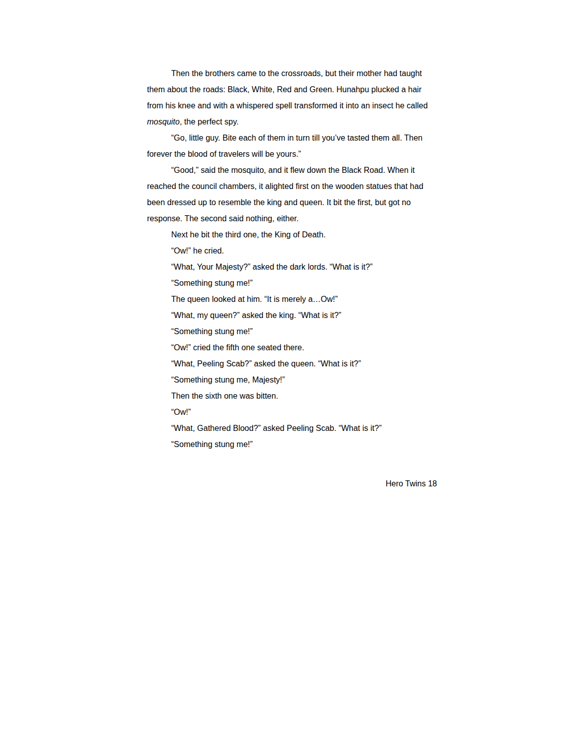Then the brothers came to the crossroads, but their mother had taught them about the roads: Black, White, Red and Green. Hunahpu plucked a hair from his knee and with a whispered spell transformed it into an insect he called mosquito, the perfect spy.
“Go, little guy. Bite each of them in turn till you’ve tasted them all. Then forever the blood of travelers will be yours.”
“Good,” said the mosquito, and it flew down the Black Road. When it reached the council chambers, it alighted first on the wooden statues that had been dressed up to resemble the king and queen. It bit the first, but got no response. The second said nothing, either.
Next he bit the third one, the King of Death.
“Ow!” he cried.
“What, Your Majesty?” asked the dark lords. “What is it?”
“Something stung me!”
The queen looked at him. “It is merely a…Ow!”
“What, my queen?” asked the king. “What is it?”
“Something stung me!”
“Ow!” cried the fifth one seated there.
“What, Peeling Scab?” asked the queen. “What is it?”
“Something stung me, Majesty!”
Then the sixth one was bitten.
“Ow!”
“What, Gathered Blood?” asked Peeling Scab. “What is it?”
“Something stung me!”
Hero Twins 18